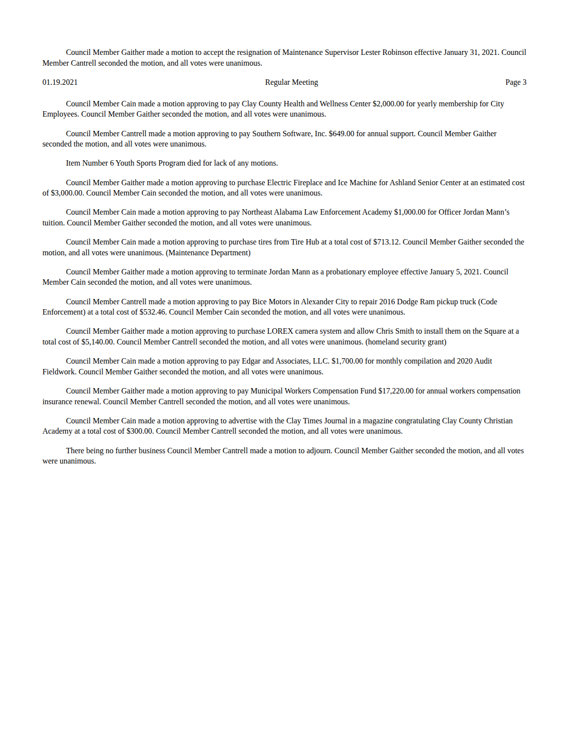Council Member Gaither made a motion to accept the resignation of Maintenance Supervisor Lester Robinson effective January 31, 2021. Council Member Cantrell seconded the motion, and all votes were unanimous.
01.19.2021 Regular Meeting Page 3
Council Member Cain made a motion approving to pay Clay County Health and Wellness Center $2,000.00 for yearly membership for City Employees. Council Member Gaither seconded the motion, and all votes were unanimous.
Council Member Cantrell made a motion approving to pay Southern Software, Inc. $649.00 for annual support. Council Member Gaither seconded the motion, and all votes were unanimous.
Item Number 6 Youth Sports Program died for lack of any motions.
Council Member Gaither made a motion approving to purchase Electric Fireplace and Ice Machine for Ashland Senior Center at an estimated cost of $3,000.00. Council Member Cain seconded the motion, and all votes were unanimous.
Council Member Cain made a motion approving to pay Northeast Alabama Law Enforcement Academy $1,000.00 for Officer Jordan Mann’s tuition. Council Member Gaither seconded the motion, and all votes were unanimous.
Council Member Cain made a motion approving to purchase tires from Tire Hub at a total cost of $713.12. Council Member Gaither seconded the motion, and all votes were unanimous. (Maintenance Department)
Council Member Gaither made a motion approving to terminate Jordan Mann as a probationary employee effective January 5, 2021. Council Member Cain seconded the motion, and all votes were unanimous.
Council Member Cantrell made a motion approving to pay Bice Motors in Alexander City to repair 2016 Dodge Ram pickup truck (Code Enforcement) at a total cost of $532.46. Council Member Cain seconded the motion, and all votes were unanimous.
Council Member Gaither made a motion approving to purchase LOREX camera system and allow Chris Smith to install them on the Square at a total cost of $5,140.00. Council Member Cantrell seconded the motion, and all votes were unanimous. (homeland security grant)
Council Member Cain made a motion approving to pay Edgar and Associates, LLC. $1,700.00 for monthly compilation and 2020 Audit Fieldwork. Council Member Gaither seconded the motion, and all votes were unanimous.
Council Member Gaither made a motion approving to pay Municipal Workers Compensation Fund $17,220.00 for annual workers compensation insurance renewal. Council Member Cantrell seconded the motion, and all votes were unanimous.
Council Member Cain made a motion approving to advertise with the Clay Times Journal in a magazine congratulating Clay County Christian Academy at a total cost of $300.00. Council Member Cantrell seconded the motion, and all votes were unanimous.
There being no further business Council Member Cantrell made a motion to adjourn. Council Member Gaither seconded the motion, and all votes were unanimous.